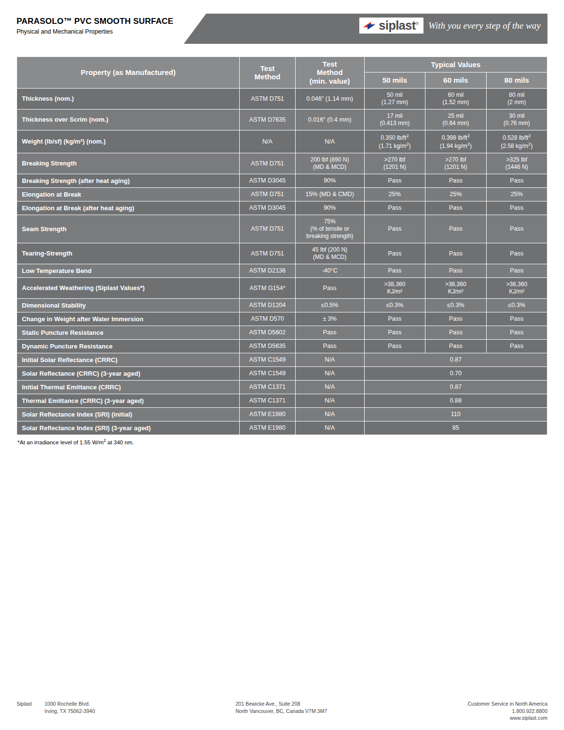PARASOLO™ PVC SMOOTH SURFACE
Physical and Mechanical Properties
siplast®
With you every step of the way
| Property (as Manufactured) | Test Method | Test Method (min. value) | Typical Values |
| --- | --- | --- | --- |
| 50 mils | 60 mils | 80 mils |
| Thickness (nom.) | ASTM D751 | 0.046" (1.14 mm) | 50 mil (1.27 mm) | 60 mil (1.52 mm) | 80 mil (2 mm) |
| Thickness over Scrim (nom.) | ASTM D7635 | 0.016" (0.4 mm) | 17 mil (0.413 mm) | 25 mil (0.64 mm) | 30 mil (0.76 mm) |
| Weight (lb/sf) (kg/m²) (nom.) | N/A | N/A | 0.350 lb/ft 2 (1.71 kg/m 2 ) | 0.398 lb/ft 2 (1.94 kg/m 2 ) | 0.528 lb/ft 2 (2.58 kg/m 2 ) |
| Breaking Strength | ASTM D751 | 200 lbf (890 N) (MD & MCD) | >270 lbf (1201 N) | >270 lbf (1201 N) | >325 lbf (1446 N) |
| Breaking Strength (after heat aging) | ASTM D3045 | 90% | Pass | Pass | Pass |
| Elongation at Break | ASTM D751 | 15% (MD & CMD) | 25% | 25% | 25% |
| Elongation at Break (after heat aging) | ASTM D3045 | 90% | Pass | Pass | Pass |
| Seam Strength | ASTM D751 | 75% (% of tensile or breaking strength) | Pass | Pass | Pass |
| Tearing-Strength | ASTM D751 | 45 lbf (200 N) (MD & MCD) | Pass | Pass | Pass |
| Low Temperature Bend | ASTM D2136 | -40°C | Pass | Pass | Pass |
| Accelerated Weathering (Siplast Values*) | ASTM G154* | Pass | >38,360 KJ/m² | >38,360 KJ/m² | >38,360 KJ/m² |
| Dimensional Stability | ASTM D1204 | ≤0.5% | ≤0.3% | ≤0.3% | ≤0.3% |
| Change in Weight after Water Immersion | ASTM D570 | ± 3% | Pass | Pass | Pass |
| Static Puncture Resistance | ASTM D5602 | Pass | Pass | Pass | Pass |
| Dynamic Puncture Resistance | ASTM D5635 | Pass | Pass | Pass | Pass |
| Initial Solar Reflectance (CRRC) | ASTM C1549 | N/A | 0.87 |
| Solar Reflectance (CRRC) (3-year aged) | ASTM C1549 | N/A | 0.70 |
| Initial Thermal Emittance (CRRC) | ASTM C1371 | N/A | 0.87 |
| Thermal Emittance (CRRC) (3-year aged) | ASTM C1371 | N/A | 0.88 |
| Solar Reflectance Index (SRI) (initial) | ASTM E1980 | N/A | 110 |
| Solar Reflectance Index (SRI) (3-year aged) | ASTM E1980 | N/A | 85 |
*At an irradiance level of 1.55 W/m2 at 340 nm.
Siplast 1000 Rochelle Blvd.
Irving, TX 75062-3940
201 Bewicke Ave., Suite 208
North Vancouver, BC, Canada V7M 3M7
Customer Service in North America 1.800.922.8800 www.siplast.com